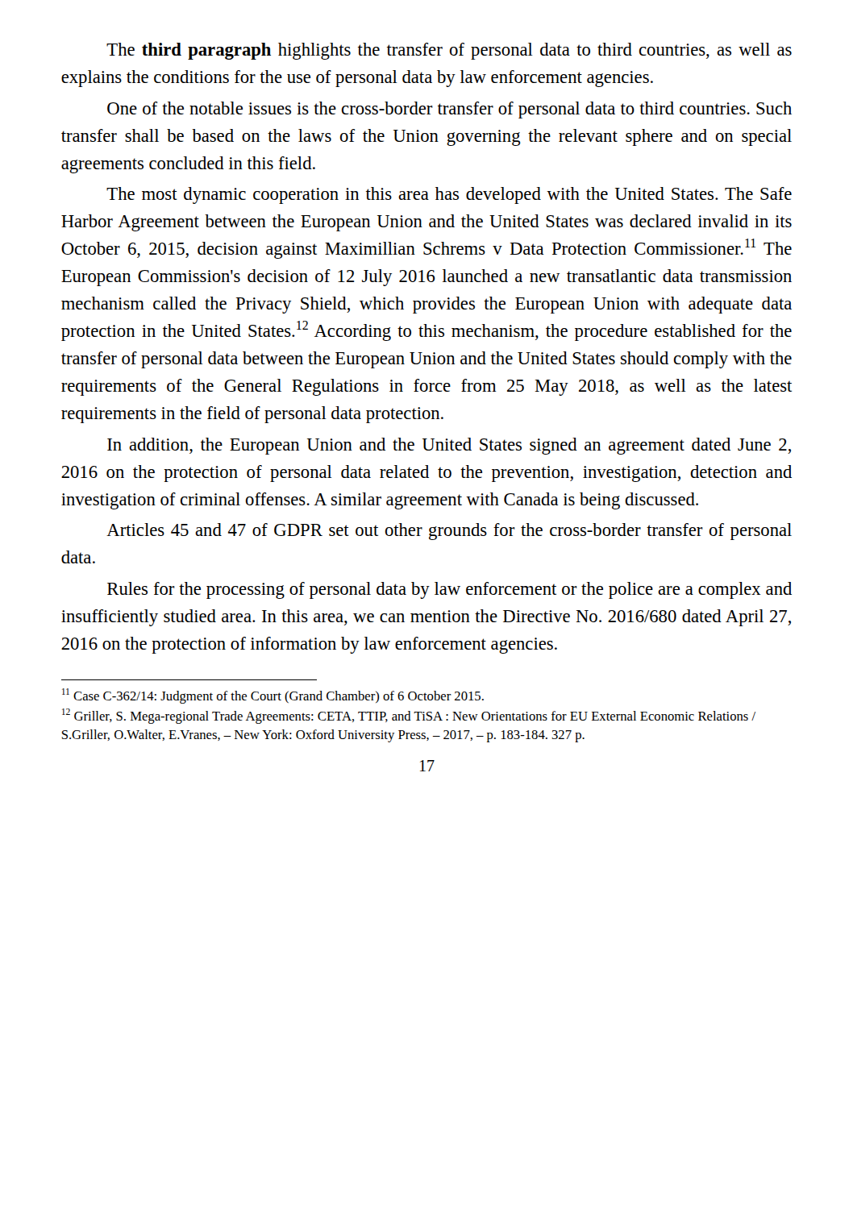The third paragraph highlights the transfer of personal data to third countries, as well as explains the conditions for the use of personal data by law enforcement agencies.
One of the notable issues is the cross-border transfer of personal data to third countries. Such transfer shall be based on the laws of the Union governing the relevant sphere and on special agreements concluded in this field.
The most dynamic cooperation in this area has developed with the United States. The Safe Harbor Agreement between the European Union and the United States was declared invalid in its October 6, 2015, decision against Maximillian Schrems v Data Protection Commissioner.11 The European Commission's decision of 12 July 2016 launched a new transatlantic data transmission mechanism called the Privacy Shield, which provides the European Union with adequate data protection in the United States.12 According to this mechanism, the procedure established for the transfer of personal data between the European Union and the United States should comply with the requirements of the General Regulations in force from 25 May 2018, as well as the latest requirements in the field of personal data protection.
In addition, the European Union and the United States signed an agreement dated June 2, 2016 on the protection of personal data related to the prevention, investigation, detection and investigation of criminal offenses. A similar agreement with Canada is being discussed.
Articles 45 and 47 of GDPR set out other grounds for the cross-border transfer of personal data.
Rules for the processing of personal data by law enforcement or the police are a complex and insufficiently studied area. In this area, we can mention the Directive No. 2016/680 dated April 27, 2016 on the protection of information by law enforcement agencies.
11 Case C-362/14: Judgment of the Court (Grand Chamber) of 6 October 2015.
12 Griller, S. Mega-regional Trade Agreements: CETA, TTIP, and TiSA : New Orientations for EU External Economic Relations / S.Griller, O.Walter, E.Vranes, – New York: Oxford University Press, – 2017, – p. 183-184. 327 p.
17